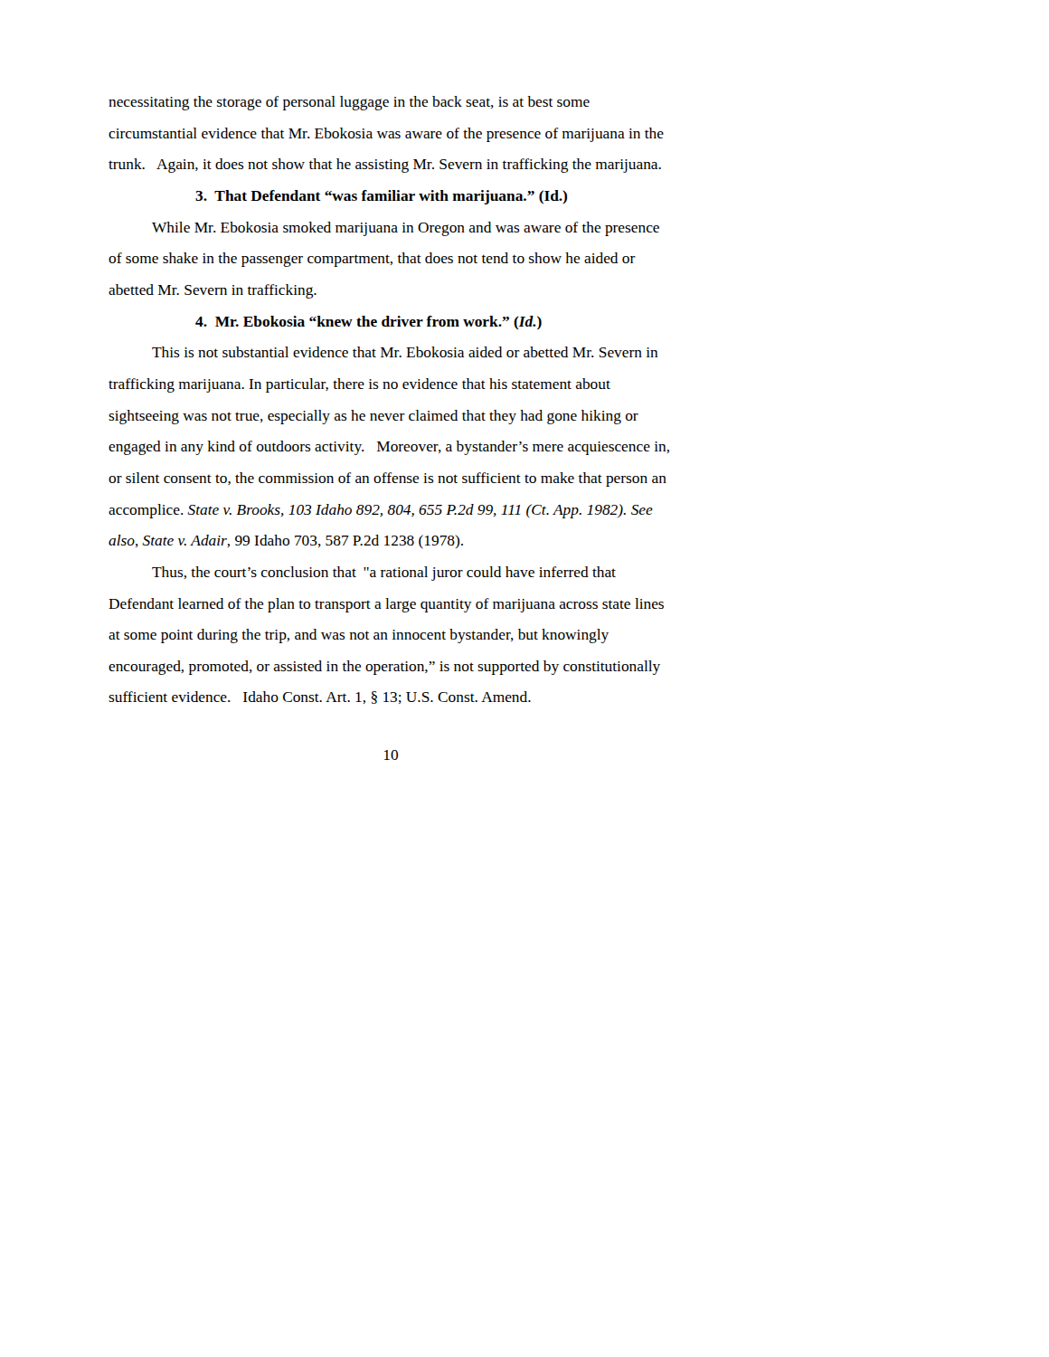necessitating the storage of personal luggage in the back seat, is at best some circumstantial evidence that Mr. Ebokosia was aware of the presence of marijuana in the trunk. Again, it does not show that he assisting Mr. Severn in trafficking the marijuana.
3. That Defendant “was familiar with marijuana.” (Id.)
While Mr. Ebokosia smoked marijuana in Oregon and was aware of the presence of some shake in the passenger compartment, that does not tend to show he aided or abetted Mr. Severn in trafficking.
4. Mr. Ebokosia “knew the driver from work.” (Id.)
This is not substantial evidence that Mr. Ebokosia aided or abetted Mr. Severn in trafficking marijuana. In particular, there is no evidence that his statement about sightseeing was not true, especially as he never claimed that they had gone hiking or engaged in any kind of outdoors activity. Moreover, a bystander’s mere acquiescence in, or silent consent to, the commission of an offense is not sufficient to make that person an accomplice. State v. Brooks, 103 Idaho 892, 804, 655 P.2d 99, 111 (Ct. App. 1982). See also, State v. Adair, 99 Idaho 703, 587 P.2d 1238 (1978).
Thus, the court’s conclusion that  "a rational juror could have inferred that Defendant learned of the plan to transport a large quantity of marijuana across state lines at some point during the trip, and was not an innocent bystander, but knowingly encouraged, promoted, or assisted in the operation,” is not supported by constitutionally sufficient evidence. Idaho Const. Art. 1, § 13; U.S. Const. Amend.
10